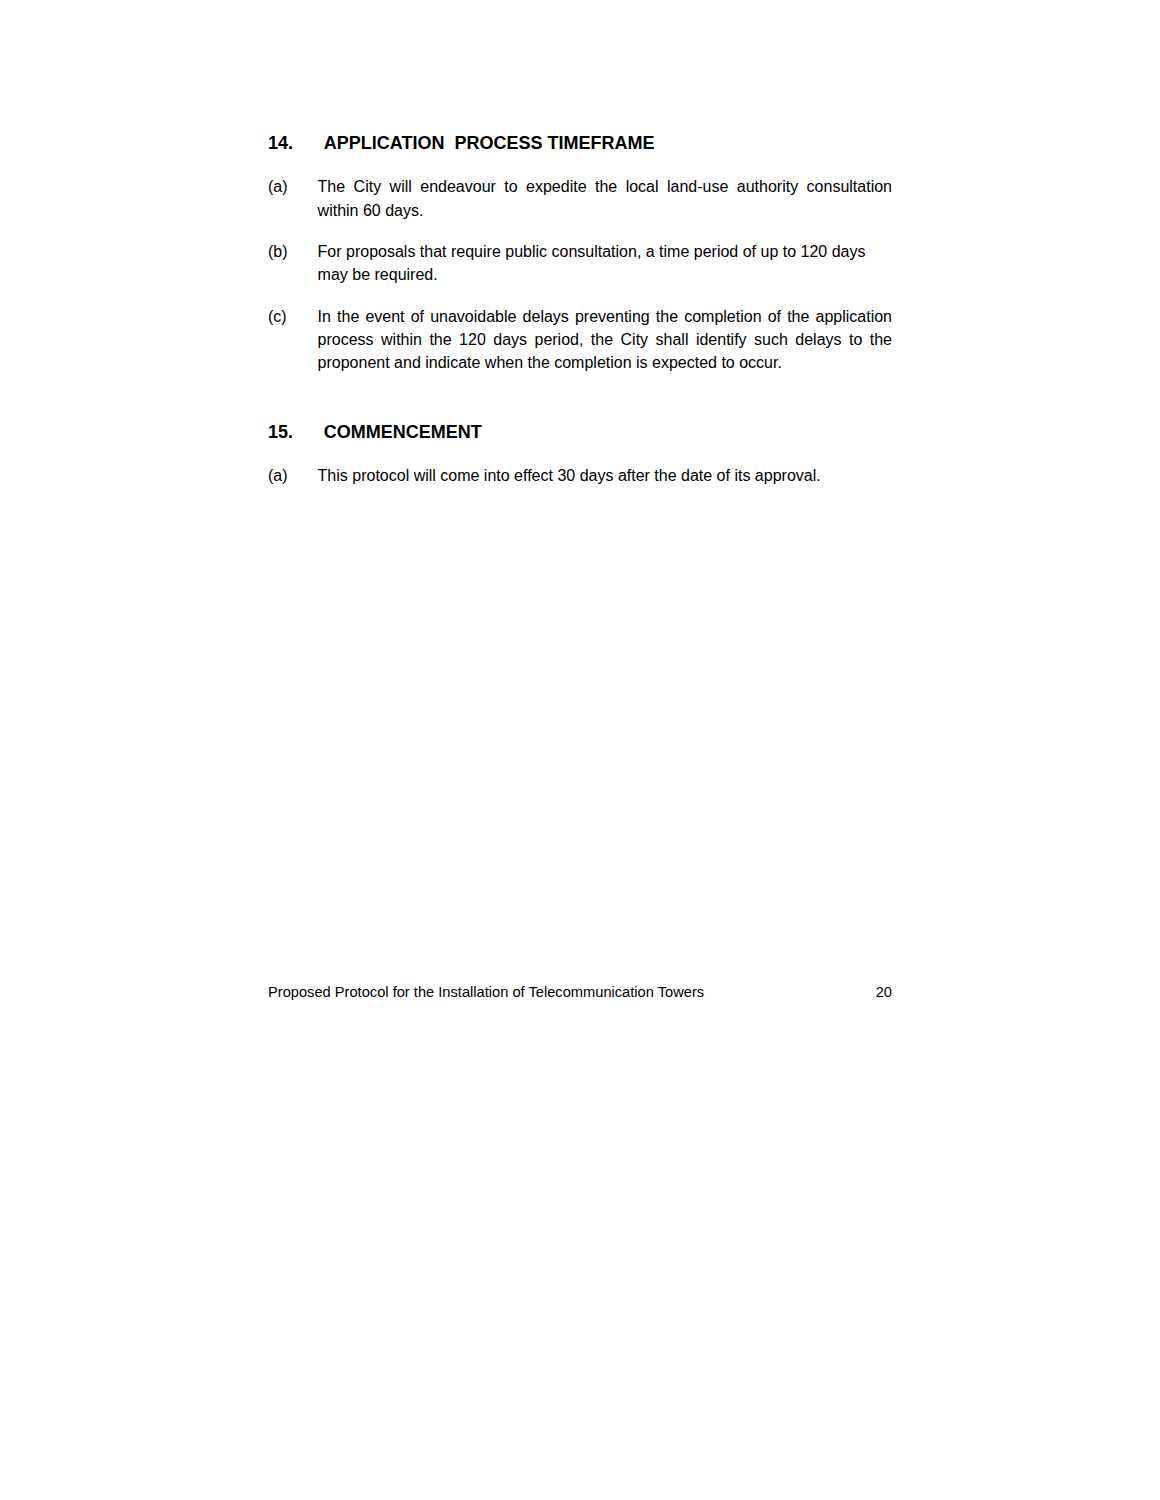14. APPLlCATION PROCESS TIMEFRAME
(a)
The City will endeavour to expedite the local land-use authority consultation within 60 days.
(b)
For proposals that require public consultation, a time period of up to 120 days may be required.
(c)
In the event of unavoidable delays preventing the completion of the application process within the 120 days period, the City shall identify such delays to the proponent and indicate when the completion is expected to occur.
15. COMMENCEMENT
(a)
This protocol will come into effect 30 days after the date of its approval.
Proposed Protocol for the Installation of Telecommunication Towers 20